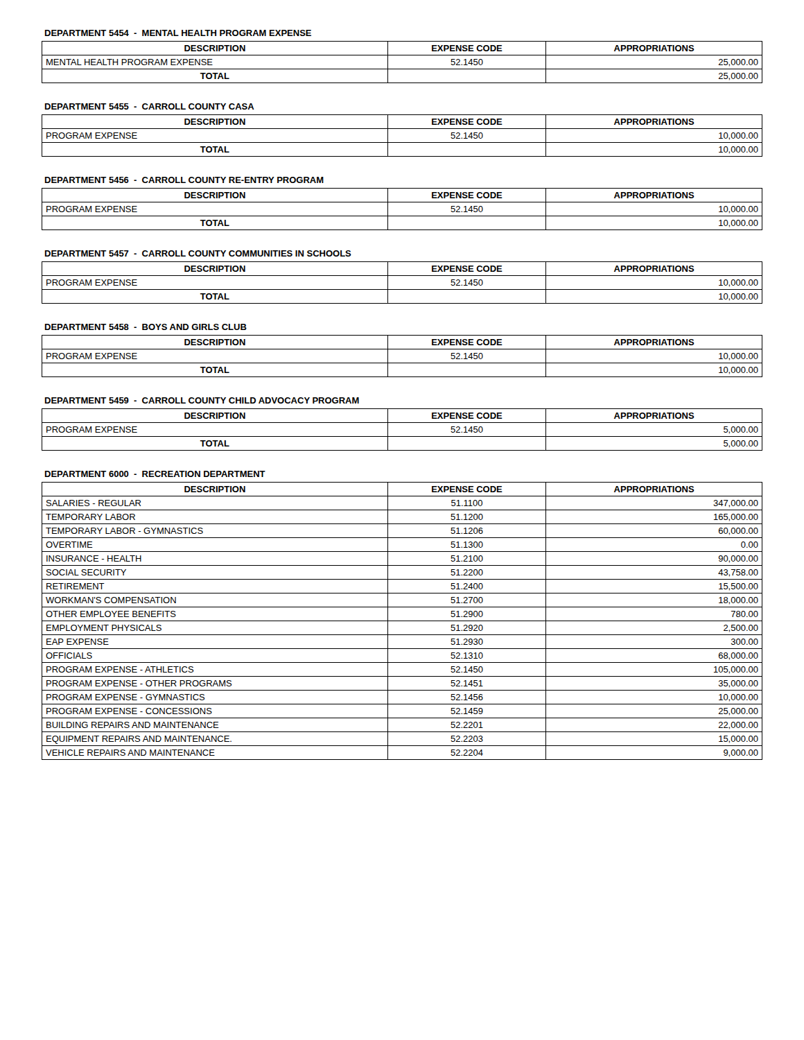DEPARTMENT 5454 - MENTAL HEALTH PROGRAM EXPENSE
| DESCRIPTION | EXPENSE CODE | APPROPRIATIONS |
| --- | --- | --- |
| MENTAL HEALTH PROGRAM EXPENSE | 52.1450 | 25,000.00 |
| TOTAL | | 25,000.00 |
DEPARTMENT 5455 - CARROLL COUNTY CASA
| DESCRIPTION | EXPENSE CODE | APPROPRIATIONS |
| --- | --- | --- |
| PROGRAM EXPENSE | 52.1450 | 10,000.00 |
| TOTAL | | 10,000.00 |
DEPARTMENT 5456 - CARROLL COUNTY RE-ENTRY PROGRAM
| DESCRIPTION | EXPENSE CODE | APPROPRIATIONS |
| --- | --- | --- |
| PROGRAM EXPENSE | 52.1450 | 10,000.00 |
| TOTAL | | 10,000.00 |
DEPARTMENT 5457 - CARROLL COUNTY COMMUNITIES IN SCHOOLS
| DESCRIPTION | EXPENSE CODE | APPROPRIATIONS |
| --- | --- | --- |
| PROGRAM EXPENSE | 52.1450 | 10,000.00 |
| TOTAL | | 10,000.00 |
DEPARTMENT 5458 - BOYS AND GIRLS CLUB
| DESCRIPTION | EXPENSE CODE | APPROPRIATIONS |
| --- | --- | --- |
| PROGRAM EXPENSE | 52.1450 | 10,000.00 |
| TOTAL | | 10,000.00 |
DEPARTMENT 5459 - CARROLL COUNTY CHILD ADVOCACY PROGRAM
| DESCRIPTION | EXPENSE CODE | APPROPRIATIONS |
| --- | --- | --- |
| PROGRAM EXPENSE | 52.1450 | 5,000.00 |
| TOTAL | | 5,000.00 |
DEPARTMENT 6000 - RECREATION DEPARTMENT
| DESCRIPTION | EXPENSE CODE | APPROPRIATIONS |
| --- | --- | --- |
| SALARIES - REGULAR | 51.1100 | 347,000.00 |
| TEMPORARY LABOR | 51.1200 | 165,000.00 |
| TEMPORARY LABOR - GYMNASTICS | 51.1206 | 60,000.00 |
| OVERTIME | 51.1300 | 0.00 |
| INSURANCE - HEALTH | 51.2100 | 90,000.00 |
| SOCIAL SECURITY | 51.2200 | 43,758.00 |
| RETIREMENT | 51.2400 | 15,500.00 |
| WORKMAN'S COMPENSATION | 51.2700 | 18,000.00 |
| OTHER EMPLOYEE BENEFITS | 51.2900 | 780.00 |
| EMPLOYMENT PHYSICALS | 51.2920 | 2,500.00 |
| EAP EXPENSE | 51.2930 | 300.00 |
| OFFICIALS | 52.1310 | 68,000.00 |
| PROGRAM EXPENSE - ATHLETICS | 52.1450 | 105,000.00 |
| PROGRAM EXPENSE - OTHER PROGRAMS | 52.1451 | 35,000.00 |
| PROGRAM EXPENSE - GYMNASTICS | 52.1456 | 10,000.00 |
| PROGRAM EXPENSE - CONCESSIONS | 52.1459 | 25,000.00 |
| BUILDING REPAIRS AND MAINTENANCE | 52.2201 | 22,000.00 |
| EQUIPMENT REPAIRS AND MAINTENANCE. | 52.2203 | 15,000.00 |
| VEHICLE REPAIRS AND MAINTENANCE | 52.2204 | 9,000.00 |